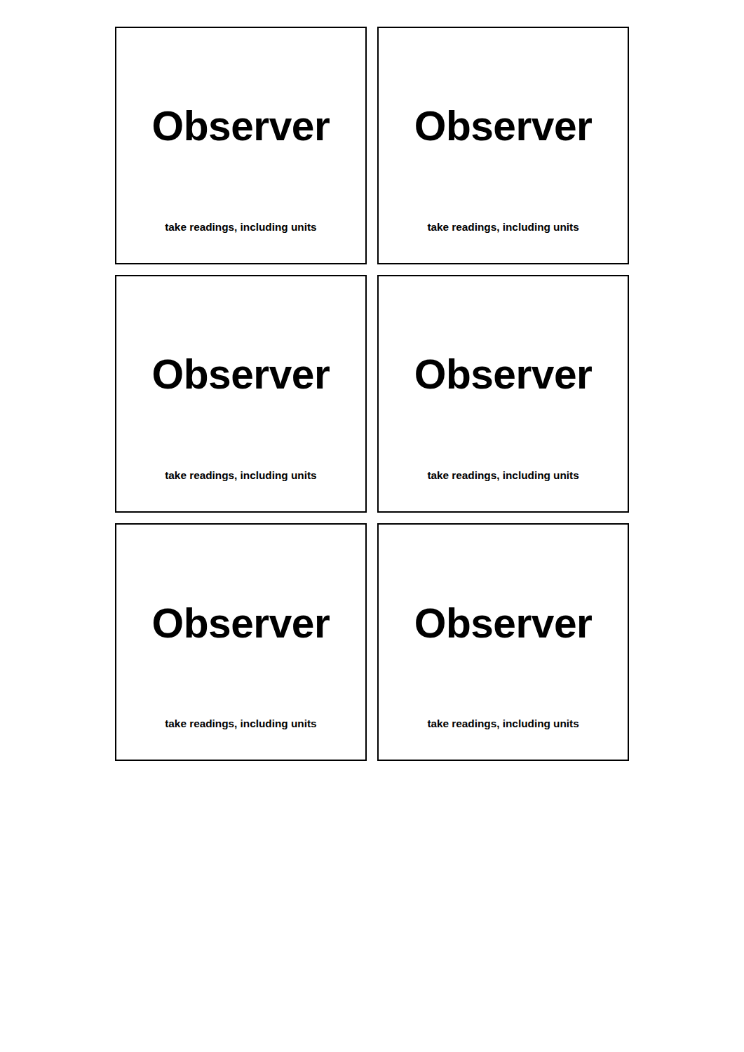Observer
take readings, including units
Observer
take readings, including units
Observer
take readings, including units
Observer
take readings, including units
Observer
take readings, including units
Observer
take readings, including units